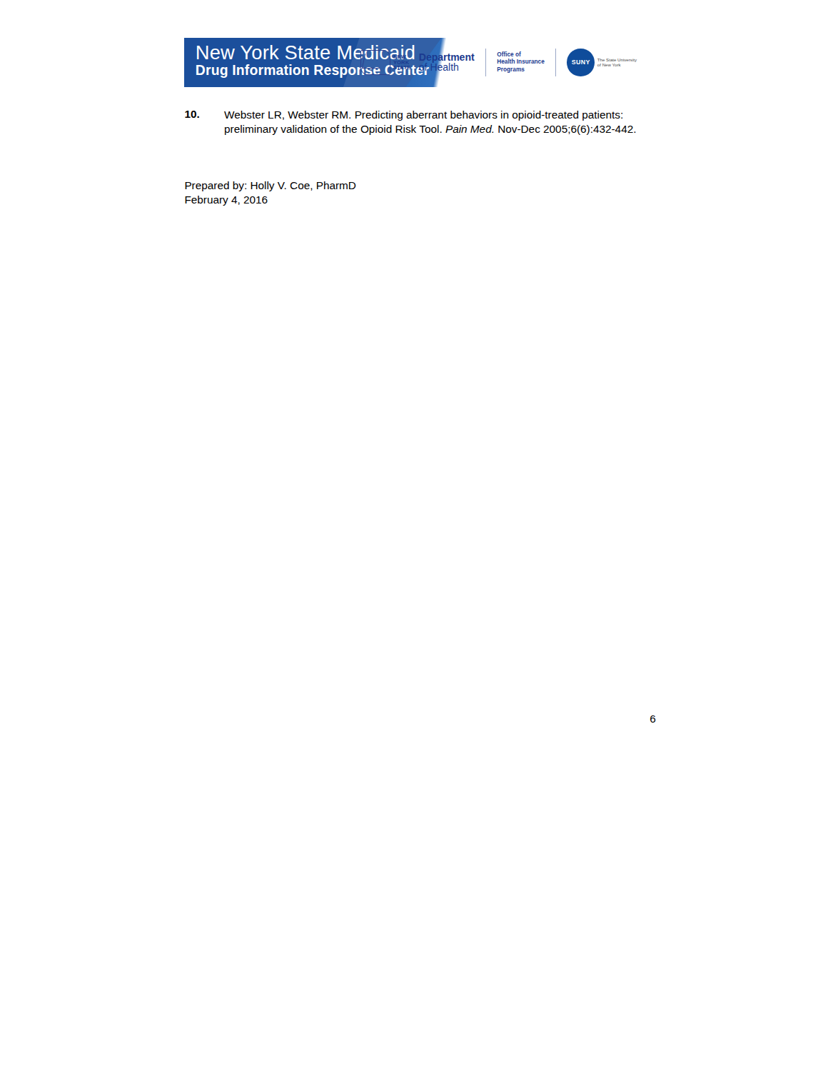New York State Medicaid
Drug Information Response Center
NEW
YORK
STATE
Department
of Health
Office of
Health Insurance
Programs
SUNY
The State University
of New York
10.
Webster LR, Webster RM. Predicting aberrant behaviors in opioid-treated patients: preliminary validation of the Opioid Risk Tool. Pain Med. Nov-Dec 2005;6(6):432-442.
Prepared by: Holly V. Coe, PharmD
February 4, 2016
6